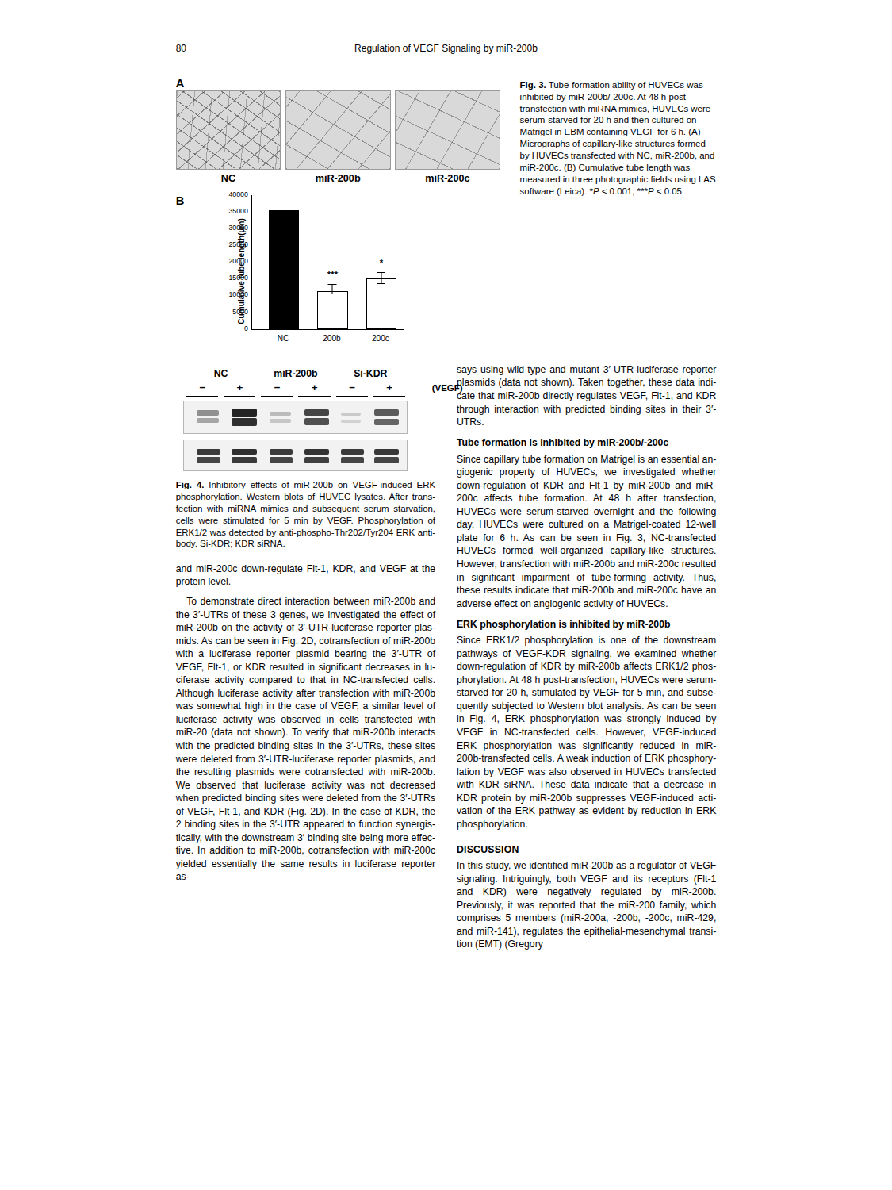80
Regulation of VEGF Signaling by miR-200b
A
NC miR-200b miR-200c
B
Cumulative tube length(µm)
40000
35000
30000
25000
20000
15000
10000
5000
0
***
*
NC 200b 200c
Fig. 3. Tube-formation ability of HUVECs was inhibited by miR-200b/-200c. At 48 h post-transfection with miRNA mimics, HUVECs were serum-starved for 20 h and then cultured on Matrigel in EBM containing VEGF for 6 h. (A) Micrographs of capillary-like structures formed by HUVECs transfected with NC, miR-200b, and miR-200c. (B) Cumulative tube length was measured in three photographic fields using LAS software (Leica). *P < 0.001, ***P < 0.05.
NC miR-200b Si-KDR
−+ −+ −+
(VEGF)
P-ERK1/2
ERK1/2
Fig. 4. Inhibitory effects of miR-200b on VEGF-induced ERK phosphorylation. Western blots of HUVEC lysates. After transfection with miRNA mimics and subsequent serum starvation, cells were stimulated for 5 min by VEGF. Phosphorylation of ERK1/2 was detected by anti-phospho-Thr202/Tyr204 ERK antibody. Si-KDR; KDR siRNA.
and miR-200c down-regulate Flt-1, KDR, and VEGF at the protein level.
To demonstrate direct interaction between miR-200b and the 3′-UTRs of these 3 genes, we investigated the effect of miR-200b on the activity of 3′-UTR-luciferase reporter plasmids. As can be seen in Fig. 2D, cotransfection of miR-200b with a luciferase reporter plasmid bearing the 3′-UTR of VEGF, Flt-1, or KDR resulted in significant decreases in luciferase activity compared to that in NC-transfected cells. Although luciferase activity after transfection with miR-200b was somewhat high in the case of VEGF, a similar level of luciferase activity was observed in cells transfected with miR-20 (data not shown). To verify that miR-200b interacts with the predicted binding sites in the 3′-UTRs, these sites were deleted from 3′-UTR-luciferase reporter plasmids, and the resulting plasmids were cotransfected with miR-200b. We observed that luciferase activity was not decreased when predicted binding sites were deleted from the 3′-UTRs of VEGF, Flt-1, and KDR (Fig. 2D). In the case of KDR, the 2 binding sites in the 3′-UTR appeared to function synergistically, with the downstream 3′ binding site being more effective. In addition to miR-200b, cotransfection with miR-200c yielded essentially the same results in luciferase reporter as-
says using wild-type and mutant 3′-UTR-luciferase reporter plasmids (data not shown). Taken together, these data indicate that miR-200b directly regulates VEGF, Flt-1, and KDR through interaction with predicted binding sites in their 3′-UTRs.
Tube formation is inhibited by miR-200b/-200c
Since capillary tube formation on Matrigel is an essential angiogenic property of HUVECs, we investigated whether down-regulation of KDR and Flt-1 by miR-200b and miR-200c affects tube formation. At 48 h after transfection, HUVECs were serum-starved overnight and the following day, HUVECs were cultured on a Matrigel-coated 12-well plate for 6 h. As can be seen in Fig. 3, NC-transfected HUVECs formed well-organized capillary-like structures. However, transfection with miR-200b and miR-200c resulted in significant impairment of tube-forming activity. Thus, these results indicate that miR-200b and miR-200c have an adverse effect on angiogenic activity of HUVECs.
ERK phosphorylation is inhibited by miR-200b
Since ERK1/2 phosphorylation is one of the downstream pathways of VEGF-KDR signaling, we examined whether down-regulation of KDR by miR-200b affects ERK1/2 phosphorylation. At 48 h post-transfection, HUVECs were serum-starved for 20 h, stimulated by VEGF for 5 min, and subsequently subjected to Western blot analysis. As can be seen in Fig. 4, ERK phosphorylation was strongly induced by VEGF in NC-transfected cells. However, VEGF-induced ERK phosphorylation was significantly reduced in miR-200b-transfected cells. A weak induction of ERK phosphorylation by VEGF was also observed in HUVECs transfected with KDR siRNA. These data indicate that a decrease in KDR protein by miR-200b suppresses VEGF-induced activation of the ERK pathway as evident by reduction in ERK phosphorylation.
DISCUSSION
In this study, we identified miR-200b as a regulator of VEGF signaling. Intriguingly, both VEGF and its receptors (Flt-1 and KDR) were negatively regulated by miR-200b. Previously, it was reported that the miR-200 family, which comprises 5 members (miR-200a, -200b, -200c, miR-429, and miR-141), regulates the epithelial-mesenchymal transition (EMT) (Gregory